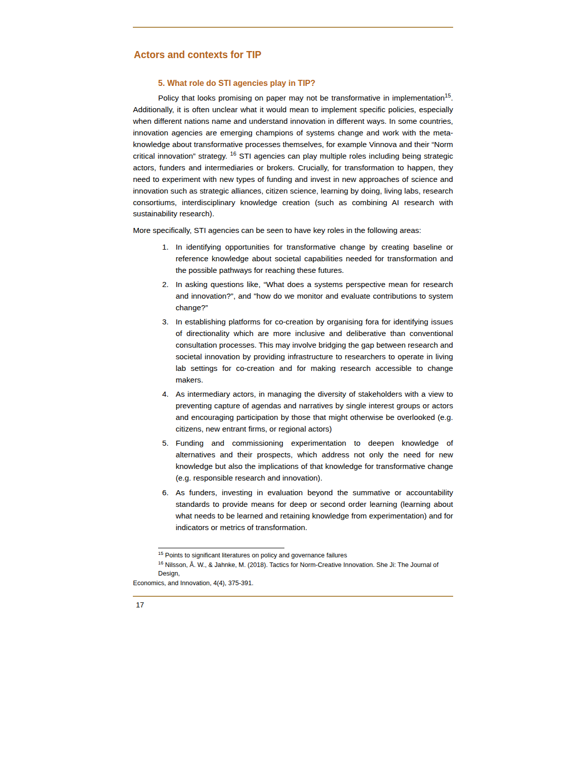Actors and contexts for TIP
5. What role do STI agencies play in TIP?
Policy that looks promising on paper may not be transformative in implementation15. Additionally, it is often unclear what it would mean to implement specific policies, especially when different nations name and understand innovation in different ways. In some countries, innovation agencies are emerging champions of systems change and work with the meta-knowledge about transformative processes themselves, for example Vinnova and their “Norm critical innovation” strategy. 16 STI agencies can play multiple roles including being strategic actors, funders and intermediaries or brokers. Crucially, for transformation to happen, they need to experiment with new types of funding and invest in new approaches of science and innovation such as strategic alliances, citizen science, learning by doing, living labs, research consortiums, interdisciplinary knowledge creation (such as combining AI research with sustainability research).
More specifically, STI agencies can be seen to have key roles in the following areas:
In identifying opportunities for transformative change by creating baseline or reference knowledge about societal capabilities needed for transformation and the possible pathways for reaching these futures.
In asking questions like, “What does a systems perspective mean for research and innovation?”, and "how do we monitor and evaluate contributions to system change?”
In establishing platforms for co-creation by organising fora for identifying issues of directionality which are more inclusive and deliberative than conventional consultation processes. This may involve bridging the gap between research and societal innovation by providing infrastructure to researchers to operate in living lab settings for co-creation and for making research accessible to change makers.
As intermediary actors, in managing the diversity of stakeholders with a view to preventing capture of agendas and narratives by single interest groups or actors and encouraging participation by those that might otherwise be overlooked (e.g. citizens, new entrant firms, or regional actors)
Funding and commissioning experimentation to deepen knowledge of alternatives and their prospects, which address not only the need for new knowledge but also the implications of that knowledge for transformative change (e.g. responsible research and innovation).
As funders, investing in evaluation beyond the summative or accountability standards to provide means for deep or second order learning (learning about what needs to be learned and retaining knowledge from experimentation) and for indicators or metrics of transformation.
15 Points to significant literatures on policy and governance failures
16 Nilsson, Å. W., & Jahnke, M. (2018). Tactics for Norm-Creative Innovation. She Ji: The Journal of Design,
Economics, and Innovation, 4(4), 375-391.
17